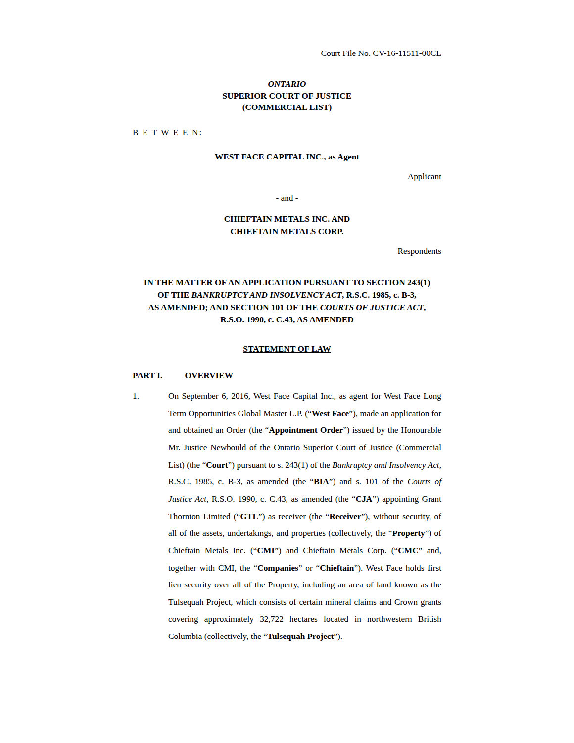Court File No. CV-16-11511-00CL
ONTARIO
SUPERIOR COURT OF JUSTICE
(COMMERCIAL LIST)
B E T W E E N:
WEST FACE CAPITAL INC., as Agent
Applicant
- and -
CHIEFTAIN METALS INC. AND
CHIEFTAIN METALS CORP.
Respondents
IN THE MATTER OF AN APPLICATION PURSUANT TO SECTION 243(1)
OF THE BANKRUPTCY AND INSOLVENCY ACT, R.S.C. 1985, c. B-3,
AS AMENDED; AND SECTION 101 OF THE COURTS OF JUSTICE ACT,
R.S.O. 1990, c. C.43, AS AMENDED
STATEMENT OF LAW
PART I. OVERVIEW
On September 6, 2016, West Face Capital Inc., as agent for West Face Long Term Opportunities Global Master L.P. (“West Face”), made an application for and obtained an Order (the “Appointment Order”) issued by the Honourable Mr. Justice Newbould of the Ontario Superior Court of Justice (Commercial List) (the “Court”) pursuant to s. 243(1) of the Bankruptcy and Insolvency Act, R.S.C. 1985, c. B-3, as amended (the “BIA”) and s. 101 of the Courts of Justice Act, R.S.O. 1990, c. C.43, as amended (the “CJA”) appointing Grant Thornton Limited (“GTL”) as receiver (the “Receiver”), without security, of all of the assets, undertakings, and properties (collectively, the “Property”) of Chieftain Metals Inc. (“CMI”) and Chieftain Metals Corp. (“CMC” and, together with CMI, the “Companies” or “Chieftain”). West Face holds first lien security over all of the Property, including an area of land known as the Tulsequah Project, which consists of certain mineral claims and Crown grants covering approximately 32,722 hectares located in northwestern British Columbia (collectively, the “Tulsequah Project”).